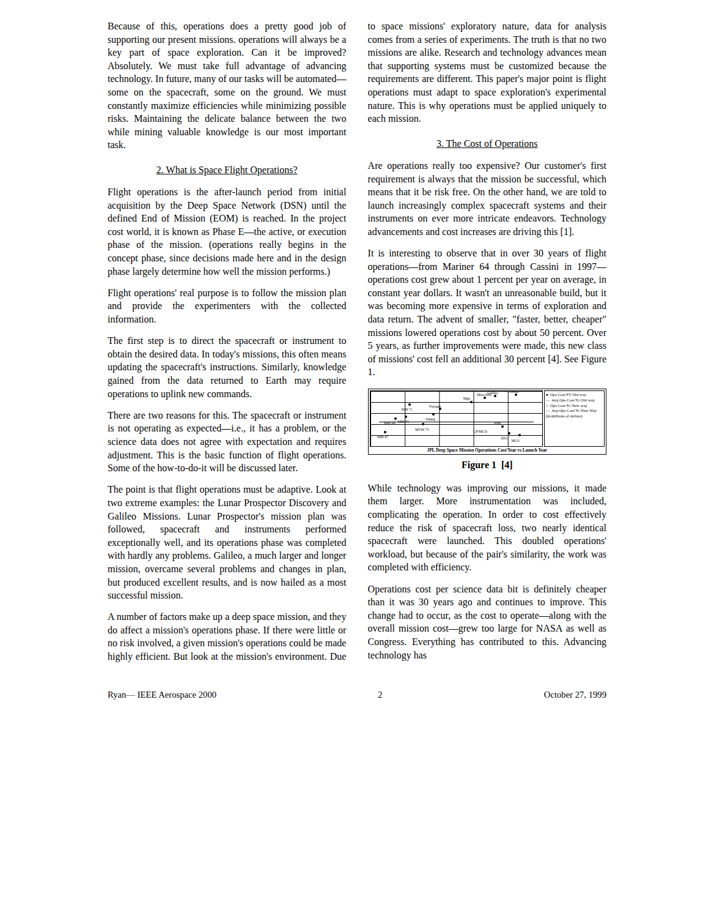Because of this, operations does a pretty good job of supporting our present missions. operations will always be a key part of space exploration. Can it be improved? Absolutely. We must take full advantage of advancing technology. In future, many of our tasks will be automated—some on the spacecraft, some on the ground. We must constantly maximize efficiencies while minimizing possible risks. Maintaining the delicate balance between the two while mining valuable knowledge is our most important task.
2. What is Space Flight Operations?
Flight operations is the after-launch period from initial acquisition by the Deep Space Network (DSN) until the defined End of Mission (EOM) is reached. In the project cost world, it is known as Phase E—the active, or execution phase of the mission. (operations really begins in the concept phase, since decisions made here and in the design phase largely determine how well the mission performs.)
Flight operations' real purpose is to follow the mission plan and provide the experimenters with the collected information.
The first step is to direct the spacecraft or instrument to obtain the desired data. In today's missions, this often means updating the spacecraft's instructions. Similarly, knowledge gained from the data returned to Earth may require operations to uplink new commands.
There are two reasons for this. The spacecraft or instrument is not operating as expected—i.e., it has a problem, or the science data does not agree with expectation and requires adjustment. This is the basic function of flight operations. Some of the how-to-do-it will be discussed later.
The point is that flight operations must be adaptive. Look at two extreme examples: the Lunar Prospector Discovery and Galileo Missions. Lunar Prospector's mission plan was followed, spacecraft and instruments performed exceptionally well, and its operations phase was completed with hardly any problems. Galileo, a much larger and longer mission, overcame several problems and changes in plan, but produced excellent results, and is now hailed as a most successful mission.
A number of factors make up a deep space mission, and they do affect a mission's operations phase. If there were little or no risk involved, a given mission's operations could be made highly efficient. But look at the mission's environment. Due to space missions' exploratory nature, data for analysis comes from a series of experiments. The truth is that no two missions are alike. Research and technology advances mean that supporting systems must be customized because the requirements are different. This paper's major point is flight operations must adapt to space exploration's experimental nature. This is why operations must be applied uniquely to each mission.
3. The Cost of Operations
Are operations really too expensive? Our customer's first requirement is always that the mission be successful, which means that it be risk free. On the other hand, we are told to launch increasingly complex spacecraft systems and their instruments on ever more intricate endeavors. Technology advancements and cost increases are driving this [1].
It is interesting to observe that in over 30 years of flight operations—from Mariner 64 through Cassini in 1997—operations cost grew about 1 percent per year on average, in constant year dollars. It wasn't an unreasonable build, but it was becoming more expensive in terms of exploration and data return. The advent of smaller, "faster, better, cheaper" missions lowered operations cost by about 50 percent. Over 5 years, as further improvements were made, this new class of missions' cost fell an additional 30 percent [4]. See Figure 1.
MM 67
MM 69
MM 71
MM 71
MVM 73
Viking
Voyager
Mgn
Mars Obs
Galileo
Cassini
Path
DS1
MGS
LP/MCO
● Ops Cost FY Old way
— Avg Ops Cost/Yr Old way
○ Ops Cost/Yr New way
— Avg Ops Cost/Yr New Way
(in millions of dollars)
JPL Deep Space Mission Operations Cost/Year vs Launch Year
Figure 1 [4]
While technology was improving our missions, it made them larger. More instrumentation was included, complicating the operation. In order to cost effectively reduce the risk of spacecraft loss, two nearly identical spacecraft were launched. This doubled operations' workload, but because of the pair's similarity, the work was completed with efficiency.
Operations cost per science data bit is definitely cheaper than it was 30 years ago and continues to improve. This change had to occur, as the cost to operate—along with the overall mission cost—grew too large for NASA as well as Congress. Everything has contributed to this. Advancing technology has
Ryan— IEEE Aerospace 2000
2
October 27, 1999